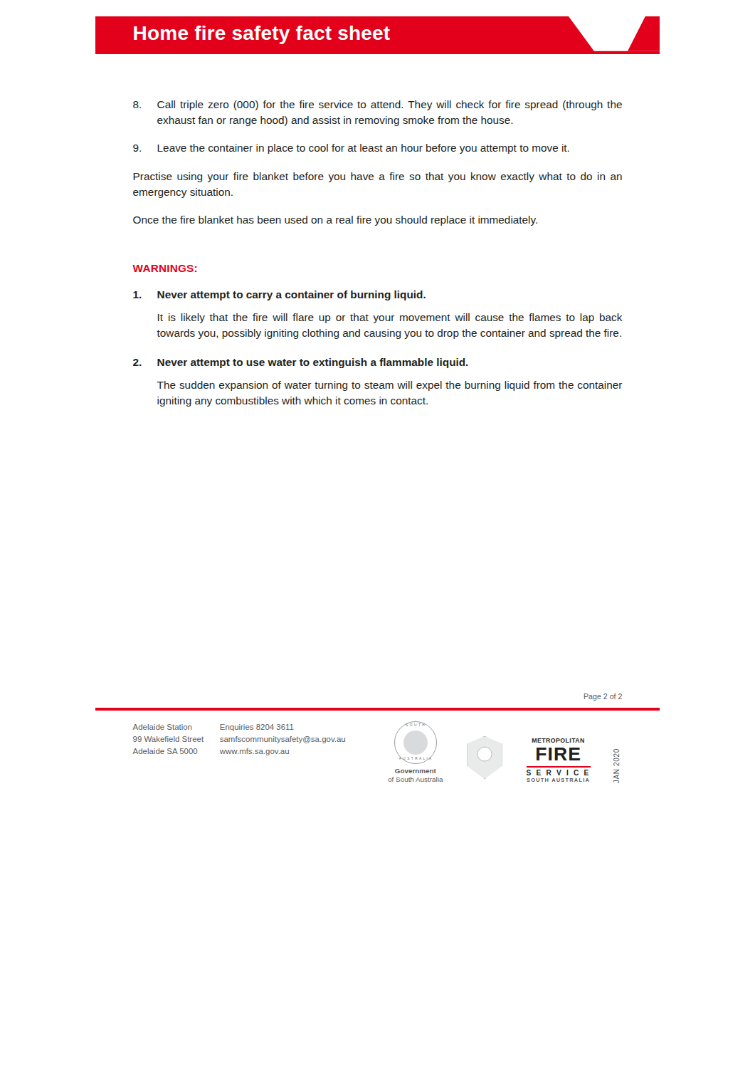Home fire safety fact sheet
8. Call triple zero (000) for the fire service to attend. They will check for fire spread (through the exhaust fan or range hood) and assist in removing smoke from the house.
9. Leave the container in place to cool for at least an hour before you attempt to move it.
Practise using your fire blanket before you have a fire so that you know exactly what to do in an emergency situation.
Once the fire blanket has been used on a real fire you should replace it immediately.
WARNINGS:
1.
Never attempt to carry a container of burning liquid.
It is likely that the fire will flare up or that your movement will cause the flames to lap back towards you, possibly igniting clothing and causing you to drop the container and spread the fire.
2.
Never attempt to use water to extinguish a flammable liquid.
The sudden expansion of water turning to steam will expel the burning liquid from the container igniting any combustibles with which it comes in contact.
Page 2 of 2
Adelaide Station
99 Wakefield Street
Adelaide SA 5000
Enquiries 8204 3611
samfscommunitysafety@sa.gov.au
www.mfs.sa.gov.au
S O U T H
A U S T R A L I A
Governmentof South Australia
METROPOLITAN
FIRE
S E R V I C E
SOUTH AUSTRALIA
JAN 2020